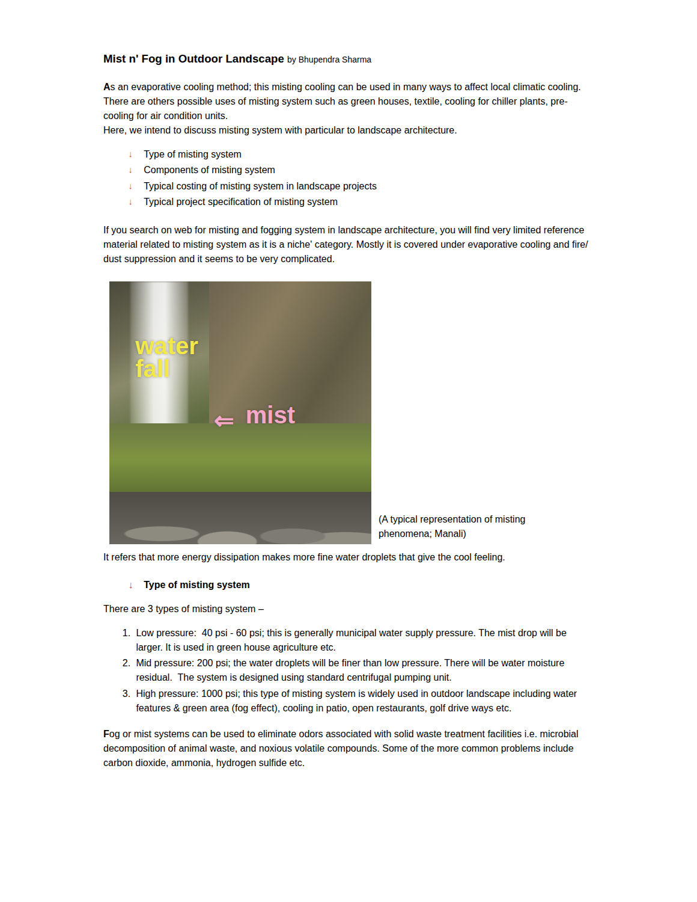Mist n' Fog in Outdoor Landscape by Bhupendra Sharma
As an evaporative cooling method; this misting cooling can be used in many ways to affect local climatic cooling. There are others possible uses of misting system such as green houses, textile, cooling for chiller plants, pre-cooling for air condition units.
Here, we intend to discuss misting system with particular to landscape architecture.
Type of misting system
Components of misting system
Typical costing of misting system in landscape projects
Typical project specification of misting system
If you search on web for misting and fogging system in landscape architecture, you will find very limited reference material related to misting system as it is a niche' category. Mostly it is covered under evaporative cooling and fire/ dust suppression and it seems to be very complicated.
water
fall
⇐
mist
(A typical representation of misting phenomena; Manali)
It refers that more energy dissipation makes more fine water droplets that give the cool feeling.
Type of misting system
There are 3 types of misting system –
Low pressure: 40 psi - 60 psi; this is generally municipal water supply pressure. The mist drop will be larger. It is used in green house agriculture etc.
Mid pressure: 200 psi; the water droplets will be finer than low pressure. There will be water moisture residual. The system is designed using standard centrifugal pumping unit.
High pressure: 1000 psi; this type of misting system is widely used in outdoor landscape including water features & green area (fog effect), cooling in patio, open restaurants, golf drive ways etc.
Fog or mist systems can be used to eliminate odors associated with solid waste treatment facilities i.e. microbial decomposition of animal waste, and noxious volatile compounds. Some of the more common problems include carbon dioxide, ammonia, hydrogen sulfide etc.